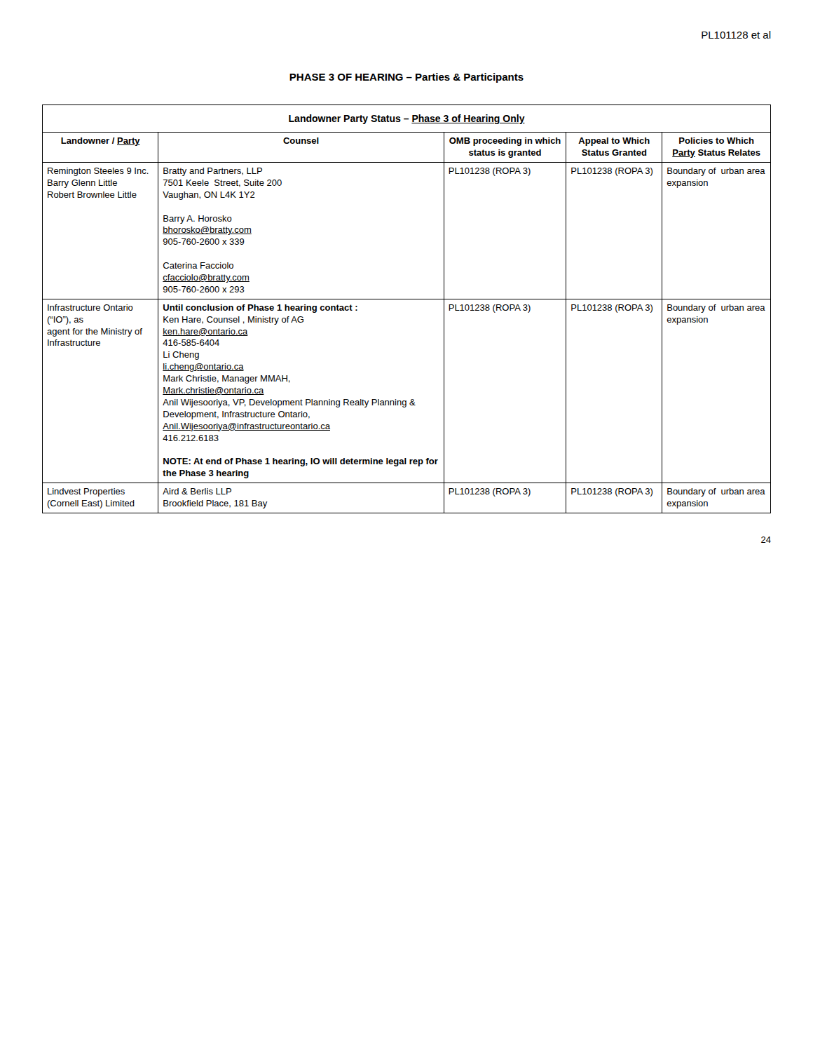PL101128 et al
PHASE 3 OF HEARING – Parties & Participants
| Landowner Party Status – Phase 3 of Hearing Only |
| Landowner / Party | Counsel | OMB proceeding in which status is granted | Appeal to Which Status Granted | Policies to Which Party Status Relates |
| Remington Steeles 9 Inc. Barry Glenn Little Robert Brownlee Little | Bratty and Partners, LLP 7501 Keele Street, Suite 200 Vaughan, ON L4K 1Y2 Barry A. Horosko bhorosko@bratty.com 905-760-2600 x 339 Caterina Facciolo cfacciolo@bratty.com 905-760-2600 x 293 | PL101238 (ROPA 3) | PL101238 (ROPA 3) | Boundary of urban area expansion |
| Infrastructure Ontario (“IO”), as agent for the Ministry of Infrastructure | Until conclusion of Phase 1 hearing contact : Ken Hare, Counsel , Ministry of AG ken.hare@ontario.ca 416-585-6404 Li Cheng li.cheng@ontario.ca Mark Christie, Manager MMAH, Mark.christie@ontario.ca Anil Wijesooriya, VP, Development Planning Realty Planning & Development, Infrastructure Ontario, Anil.Wijesooriya@infrastructureontario.ca 416.212.6183 NOTE: At end of Phase 1 hearing, IO will determine legal rep for the Phase 3 hearing | PL101238 (ROPA 3) | PL101238 (ROPA 3) | Boundary of urban area expansion |
| Lindvest Properties (Cornell East) Limited | Aird & Berlis LLP Brookfield Place, 181 Bay | PL101238 (ROPA 3) | PL101238 (ROPA 3) | Boundary of urban area expansion |
24